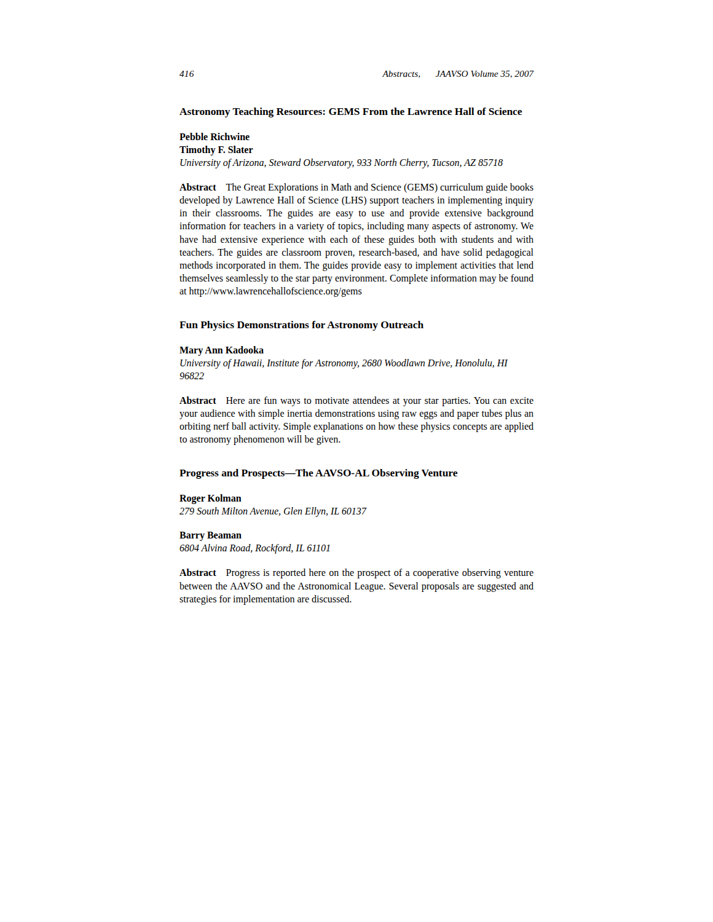416 Abstracts, JAAVSO Volume 35, 2007
Astronomy Teaching Resources: GEMS From the Lawrence Hall of Science
Pebble Richwine
Timothy F. Slater
University of Arizona, Steward Observatory, 933 North Cherry, Tucson, AZ 85718
Abstract The Great Explorations in Math and Science (GEMS) curriculum guide books developed by Lawrence Hall of Science (LHS) support teachers in implementing inquiry in their classrooms. The guides are easy to use and provide extensive background information for teachers in a variety of topics, including many aspects of astronomy. We have had extensive experience with each of these guides both with students and with teachers. The guides are classroom proven, research-based, and have solid pedagogical methods incorporated in them. The guides provide easy to implement activities that lend themselves seamlessly to the star party environment. Complete information may be found at http://www.lawrencehallofscience.org/gems
Fun Physics Demonstrations for Astronomy Outreach
Mary Ann Kadooka
University of Hawaii, Institute for Astronomy, 2680 Woodlawn Drive, Honolulu, HI 96822
Abstract Here are fun ways to motivate attendees at your star parties. You can excite your audience with simple inertia demonstrations using raw eggs and paper tubes plus an orbiting nerf ball activity. Simple explanations on how these physics concepts are applied to astronomy phenomenon will be given.
Progress and Prospects—The AAVSO-AL Observing Venture
Roger Kolman
279 South Milton Avenue, Glen Ellyn, IL 60137
Barry Beaman
6804 Alvina Road, Rockford, IL 61101
Abstract Progress is reported here on the prospect of a cooperative observing venture between the AAVSO and the Astronomical League. Several proposals are suggested and strategies for implementation are discussed.